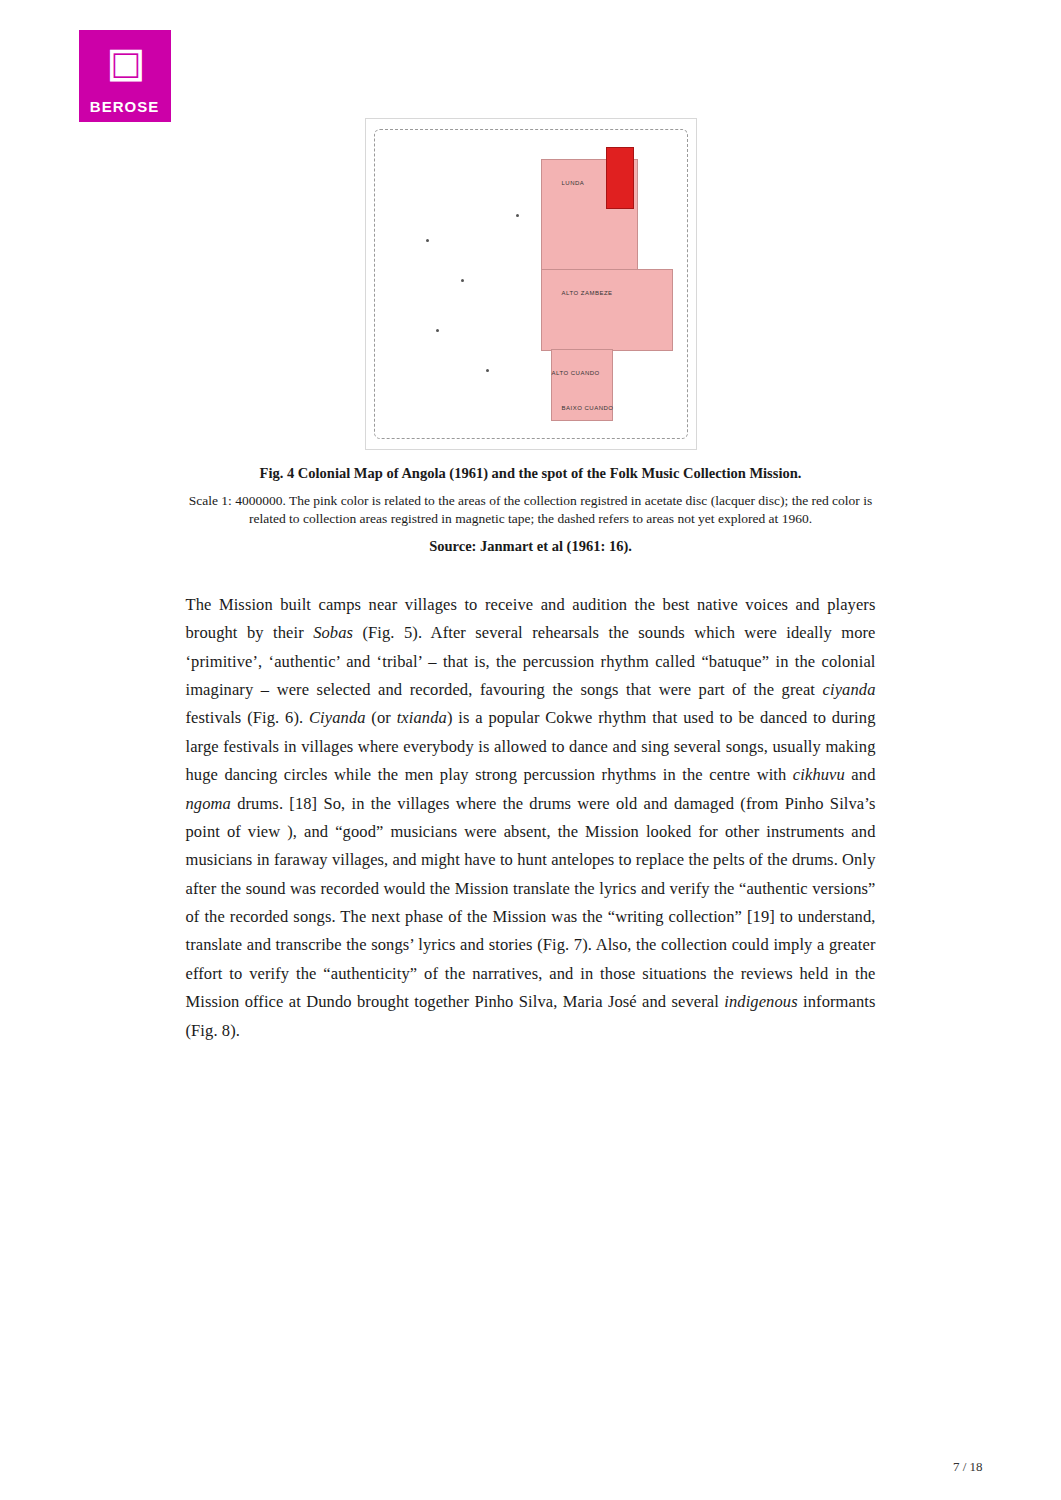▣ BEROSE
LUNDA ALTO ZAMBEZE ALTO CUANDO BAIXO CUANDO
Fig. 4 Colonial Map of Angola (1961) and the spot of the Folk Music Collection Mission. Scale 1: 4000000. The pink color is related to the areas of the collection registred in acetate disc (lacquer disc); the red color is related to collection areas registred in magnetic tape; the dashed refers to areas not yet explored at 1960. Source: Janmart et al (1961: 16).
The Mission built camps near villages to receive and audition the best native voices and players brought by their Sobas (Fig. 5). After several rehearsals the sounds which were ideally more ‘primitive’, ‘authentic’ and ‘tribal’ – that is, the percussion rhythm called “batuque” in the colonial imaginary – were selected and recorded, favouring the songs that were part of the great ciyanda festivals (Fig. 6). Ciyanda (or txianda) is a popular Cokwe rhythm that used to be danced to during large festivals in villages where everybody is allowed to dance and sing several songs, usually making huge dancing circles while the men play strong percussion rhythms in the centre with cikhuvu and ngoma drums. [18] So, in the villages where the drums were old and damaged (from Pinho Silva’s point of view ), and “good” musicians were absent, the Mission looked for other instruments and musicians in faraway villages, and might have to hunt antelopes to replace the pelts of the drums. Only after the sound was recorded would the Mission translate the lyrics and verify the “authentic versions” of the recorded songs. The next phase of the Mission was the “writing collection” [19] to understand, translate and transcribe the songs’ lyrics and stories (Fig. 7). Also, the collection could imply a greater effort to verify the “authenticity” of the narratives, and in those situations the reviews held in the Mission office at Dundo brought together Pinho Silva, Maria José and several indigenous informants (Fig. 8).
7 / 18